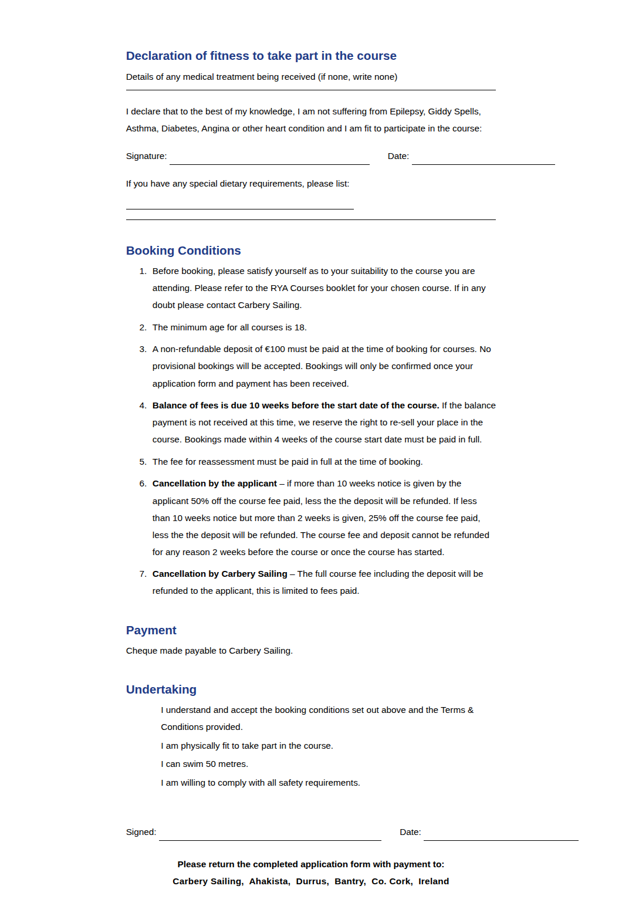Declaration of fitness to take part in the course
Details of any medical treatment being received (if none, write none)
I declare that to the best of my knowledge, I am not suffering from Epilepsy, Giddy Spells, Asthma, Diabetes, Angina or other heart condition and I am fit to participate in the course:
Signature: Date:
If you have any special dietary requirements, please list:
Booking Conditions
Before booking, please satisfy yourself as to your suitability to the course you are attending. Please refer to the RYA Courses booklet for your chosen course. If in any doubt please contact Carbery Sailing.
The minimum age for all courses is 18.
A non-refundable deposit of €100 must be paid at the time of booking for courses. No provisional bookings will be accepted. Bookings will only be confirmed once your application form and payment has been received.
Balance of fees is due 10 weeks before the start date of the course. If the balance payment is not received at this time, we reserve the right to re-sell your place in the course. Bookings made within 4 weeks of the course start date must be paid in full.
The fee for reassessment must be paid in full at the time of booking.
Cancellation by the applicant – if more than 10 weeks notice is given by the applicant 50% off the course fee paid, less the the deposit will be refunded. If less than 10 weeks notice but more than 2 weeks is given, 25% off the course fee paid, less the the deposit will be refunded. The course fee and deposit cannot be refunded for any reason 2 weeks before the course or once the course has started.
Cancellation by Carbery Sailing – The full course fee including the deposit will be refunded to the applicant, this is limited to fees paid.
Payment
Cheque made payable to Carbery Sailing.
Undertaking
I understand and accept the booking conditions set out above and the Terms & Conditions provided.
I am physically fit to take part in the course.
I can swim 50 metres.
I am willing to comply with all safety requirements.
Signed: Date:
Please return the completed application form with payment to:
Carbery Sailing, Ahakista, Durrus, Bantry, Co. Cork, Ireland